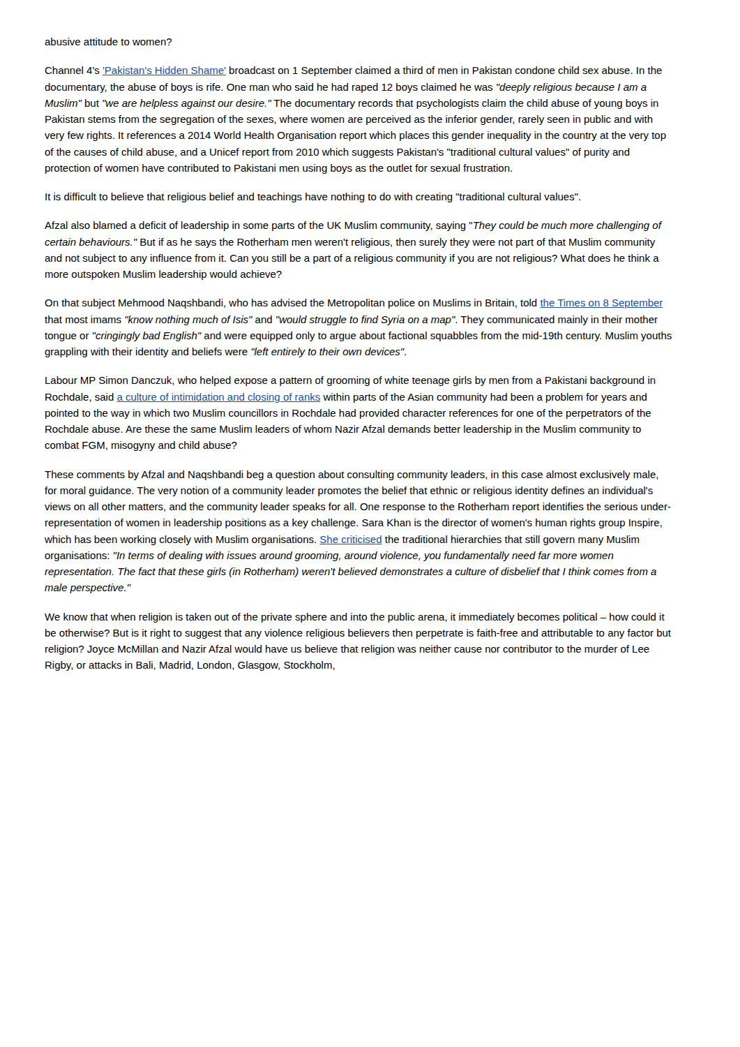abusive attitude to women?
Channel 4's 'Pakistan's Hidden Shame' broadcast on 1 September claimed a third of men in Pakistan condone child sex abuse. In the documentary, the abuse of boys is rife. One man who said he had raped 12 boys claimed he was "deeply religious because I am a Muslim" but "we are helpless against our desire." The documentary records that psychologists claim the child abuse of young boys in Pakistan stems from the segregation of the sexes, where women are perceived as the inferior gender, rarely seen in public and with very few rights. It references a 2014 World Health Organisation report which places this gender inequality in the country at the very top of the causes of child abuse, and a Unicef report from 2010 which suggests Pakistan's "traditional cultural values" of purity and protection of women have contributed to Pakistani men using boys as the outlet for sexual frustration.
It is difficult to believe that religious belief and teachings have nothing to do with creating "traditional cultural values".
Afzal also blamed a deficit of leadership in some parts of the UK Muslim community, saying "They could be much more challenging of certain behaviours." But if as he says the Rotherham men weren't religious, then surely they were not part of that Muslim community and not subject to any influence from it. Can you still be a part of a religious community if you are not religious? What does he think a more outspoken Muslim leadership would achieve?
On that subject Mehmood Naqshbandi, who has advised the Metropolitan police on Muslims in Britain, told the Times on 8 September that most imams "know nothing much of Isis" and "would struggle to find Syria on a map". They communicated mainly in their mother tongue or "cringingly bad English" and were equipped only to argue about factional squabbles from the mid-19th century. Muslim youths grappling with their identity and beliefs were "left entirely to their own devices".
Labour MP Simon Danczuk, who helped expose a pattern of grooming of white teenage girls by men from a Pakistani background in Rochdale, said a culture of intimidation and closing of ranks within parts of the Asian community had been a problem for years and pointed to the way in which two Muslim councillors in Rochdale had provided character references for one of the perpetrators of the Rochdale abuse. Are these the same Muslim leaders of whom Nazir Afzal demands better leadership in the Muslim community to combat FGM, misogyny and child abuse?
These comments by Afzal and Naqshbandi beg a question about consulting community leaders, in this case almost exclusively male, for moral guidance. The very notion of a community leader promotes the belief that ethnic or religious identity defines an individual's views on all other matters, and the community leader speaks for all. One response to the Rotherham report identifies the serious under-representation of women in leadership positions as a key challenge. Sara Khan is the director of women's human rights group Inspire, which has been working closely with Muslim organisations. She criticised the traditional hierarchies that still govern many Muslim organisations: "In terms of dealing with issues around grooming, around violence, you fundamentally need far more women representation. The fact that these girls (in Rotherham) weren't believed demonstrates a culture of disbelief that I think comes from a male perspective."
We know that when religion is taken out of the private sphere and into the public arena, it immediately becomes political – how could it be otherwise? But is it right to suggest that any violence religious believers then perpetrate is faith-free and attributable to any factor but religion? Joyce McMillan and Nazir Afzal would have us believe that religion was neither cause nor contributor to the murder of Lee Rigby, or attacks in Bali, Madrid, London, Glasgow, Stockholm,